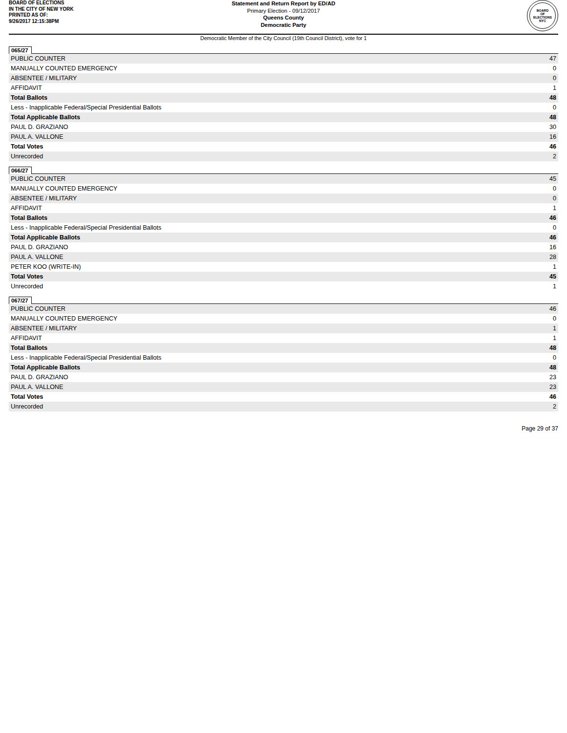BOARD OF ELECTIONS
IN THE CITY OF NEW YORK
PRINTED AS OF:
9/26/2017 12:15:38PM
Statement and Return Report by ED/AD
Primary Election - 09/12/2017
Queens County
Democratic Party
BOARD
OF
ELECTIONS
NYC
Democratic Member of the City Council (19th Council District), vote for 1
065/27
| PUBLIC COUNTER | 47 |
| MANUALLY COUNTED EMERGENCY | 0 |
| ABSENTEE / MILITARY | 0 |
| AFFIDAVIT | 1 |
| Total Ballots | 48 |
| Less - Inapplicable Federal/Special Presidential Ballots | 0 |
| Total Applicable Ballots | 48 |
| PAUL D. GRAZIANO | 30 |
| PAUL A. VALLONE | 16 |
| Total Votes | 46 |
| Unrecorded | 2 |
066/27
| PUBLIC COUNTER | 45 |
| MANUALLY COUNTED EMERGENCY | 0 |
| ABSENTEE / MILITARY | 0 |
| AFFIDAVIT | 1 |
| Total Ballots | 46 |
| Less - Inapplicable Federal/Special Presidential Ballots | 0 |
| Total Applicable Ballots | 46 |
| PAUL D. GRAZIANO | 16 |
| PAUL A. VALLONE | 28 |
| PETER KOO (WRITE-IN) | 1 |
| Total Votes | 45 |
| Unrecorded | 1 |
067/27
| PUBLIC COUNTER | 46 |
| MANUALLY COUNTED EMERGENCY | 0 |
| ABSENTEE / MILITARY | 1 |
| AFFIDAVIT | 1 |
| Total Ballots | 48 |
| Less - Inapplicable Federal/Special Presidential Ballots | 0 |
| Total Applicable Ballots | 48 |
| PAUL D. GRAZIANO | 23 |
| PAUL A. VALLONE | 23 |
| Total Votes | 46 |
| Unrecorded | 2 |
Page 29 of 37